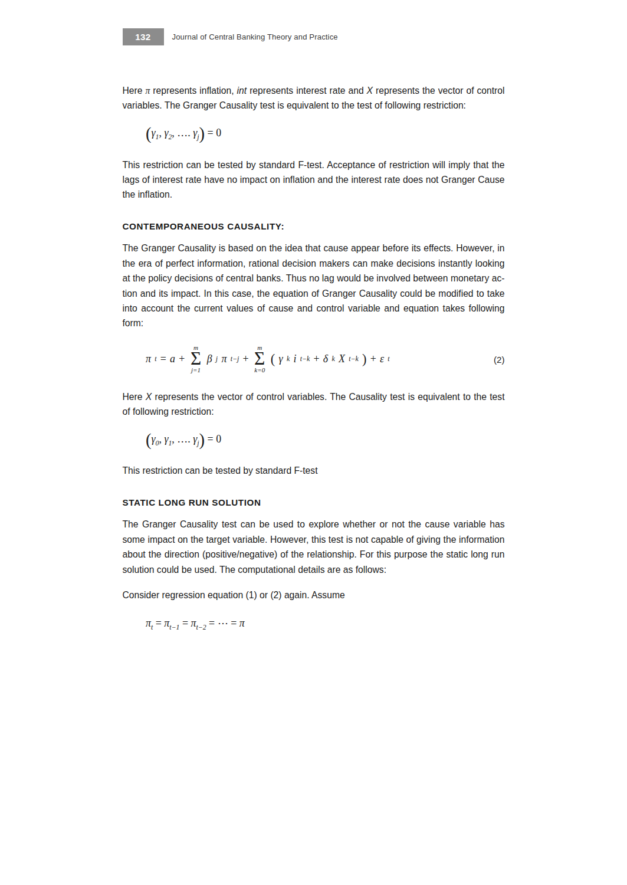132
Journal of Central Banking Theory and Practice
Here π represents inflation, int represents interest rate and X represents the vector of control variables. The Granger Causality test is equivalent to the test of following restriction:
(γ1, γ2, …. γj) = 0
This restriction can be tested by standard F-test. Acceptance of restriction will imply that the lags of interest rate have no impact on inflation and the interest rate does not Granger Cause the inflation.
Contemporaneous Causality:
The Granger Causality is based on the idea that cause appear before its effects. However, in the era of perfect information, rational decision makers can make decisions instantly looking at the policy decisions of central banks. Thus no lag would be involved between monetary action and its impact. In this case, the equation of Granger Causality could be modified to take into account the current values of cause and control variable and equation takes following form:
πt = a + mΣj=1 βjπt−j + mΣk=0 (γkit−k + δkXt−k) + εt (2)
Here X represents the vector of control variables. The Causality test is equivalent to the test of following restriction:
(γ0, γ1, …. γj) = 0
This restriction can be tested by standard F-test
Static Long Run Solution
The Granger Causality test can be used to explore whether or not the cause variable has some impact on the target variable. However, this test is not capable of giving the information about the direction (positive/negative) of the relationship. For this purpose the static long run solution could be used. The computational details are as follows:
Consider regression equation (1) or (2) again. Assume
πt = πt−1 = πt−2 = ⋯ = π